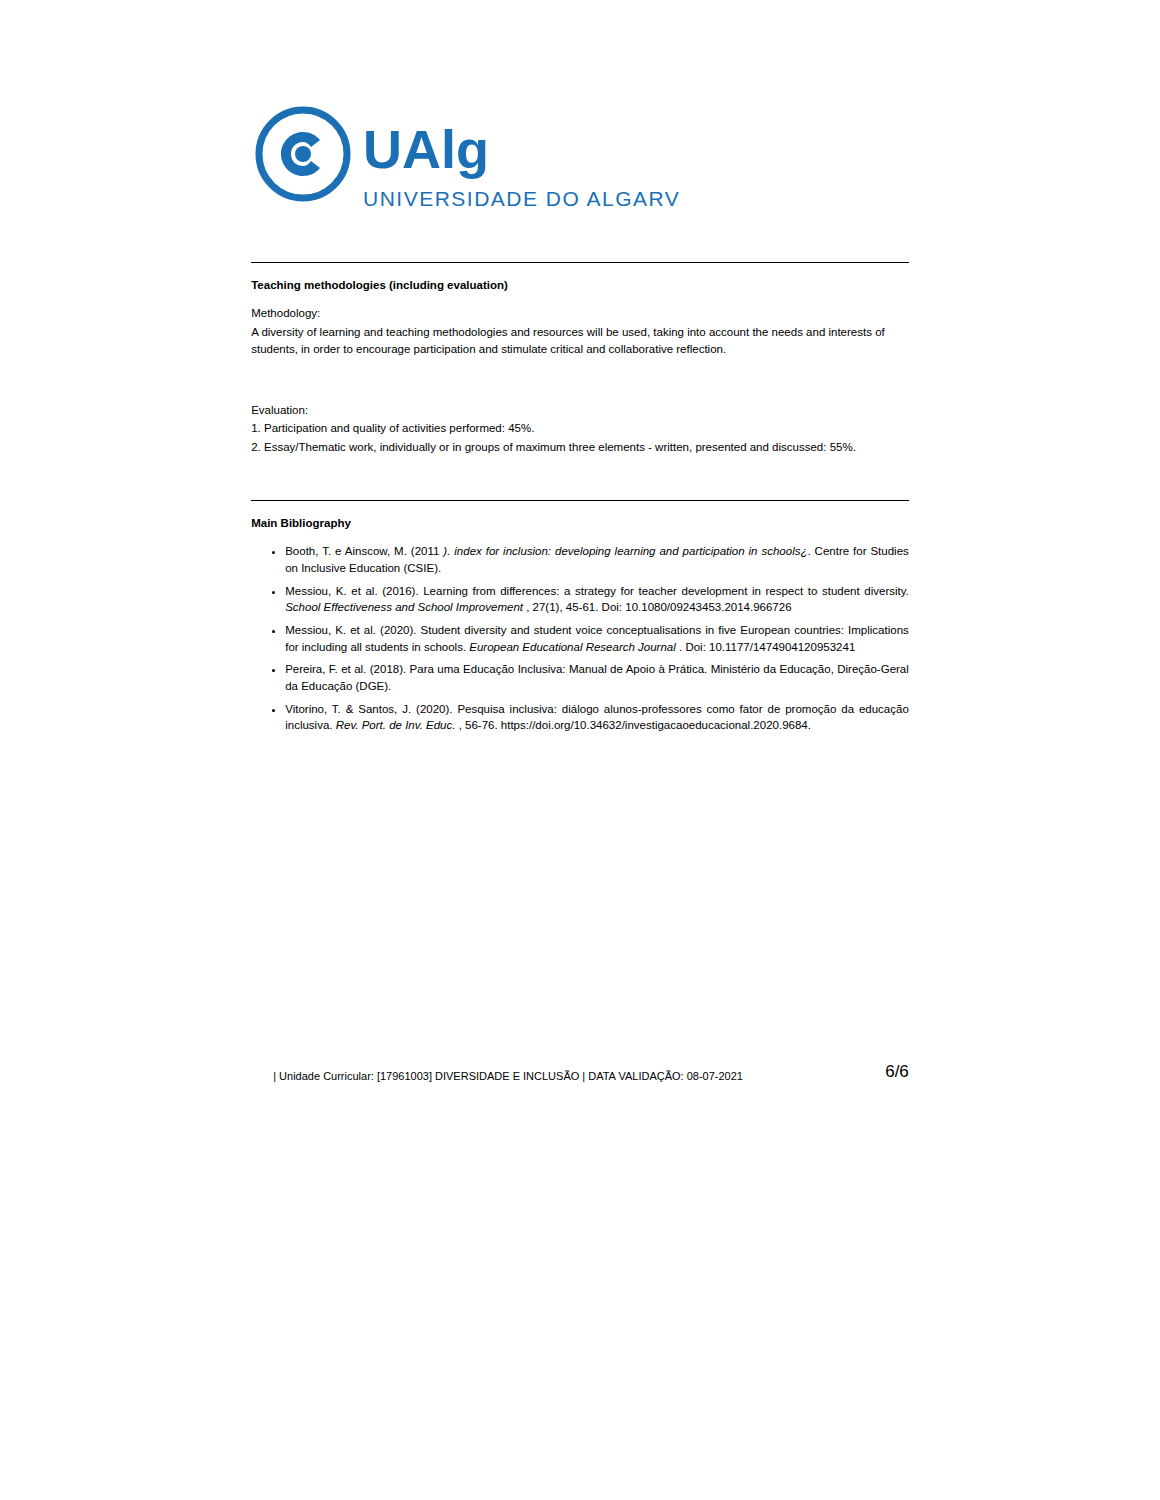UAlg UNIVERSIDADE DO ALGARVE
Teaching methodologies (including evaluation)
Methodology:
A diversity of learning and teaching methodologies and resources will be used, taking into account the needs and interests of students, in order to encourage participation and stimulate critical and collaborative reflection.
Evaluation:
1. Participation and quality of activities performed: 45%.
2. Essay/Thematic work, individually or in groups of maximum three elements - written, presented and discussed: 55%.
Main Bibliography
Booth, T. e Ainscow, M. (2011 ). index for inclusion: developing learning and participation in schools¿. Centre for Studies on Inclusive Education (CSIE).
Messiou, K. et al. (2016). Learning from differences: a strategy for teacher development in respect to student diversity. School Effectiveness and School Improvement , 27(1), 45-61. Doi: 10.1080/09243453.2014.966726
Messiou, K. et al. (2020). Student diversity and student voice conceptualisations in five European countries: Implications for including all students in schools. European Educational Research Journal . Doi: 10.1177/1474904120953241
Pereira, F. et al. (2018). Para uma Educação Inclusiva: Manual de Apoio à Prática. Ministério da Educação, Direção-Geral da Educação (DGE).
Vitorino, T. & Santos, J. (2020). Pesquisa inclusiva: diálogo alunos-professores como fator de promoção da educação inclusiva. Rev. Port. de Inv. Educ. , 56-76. https://doi.org/10.34632/investigacaoeducacional.2020.9684.
| Unidade Curricular: [17961003] DIVERSIDADE E INCLUSÃO | DATA VALIDAÇÃO: 08-07-2021
6/6